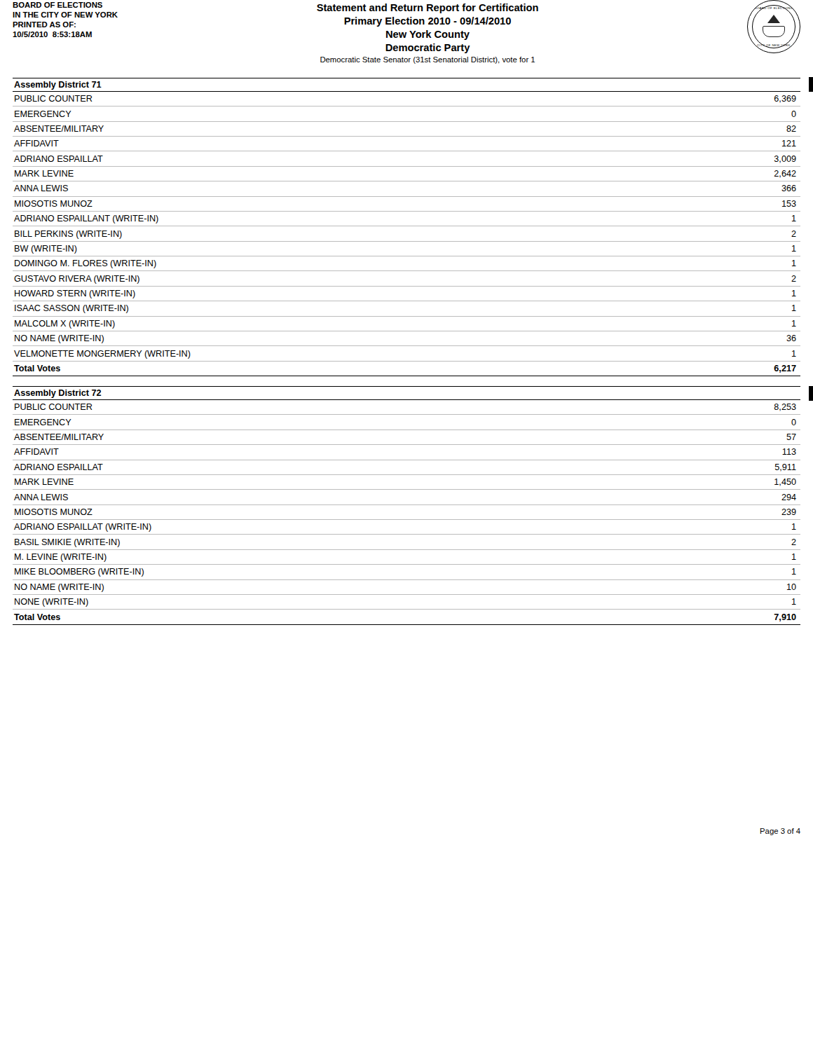BOARD OF ELECTIONS
IN THE CITY OF NEW YORK
PRINTED AS OF:
10/5/2010 8:53:18AM
Statement and Return Report for Certification
Primary Election 2010 - 09/14/2010
New York County
Democratic Party
Democratic State Senator (31st Senatorial District), vote for 1
BOARD OF ELECTIONS
CITY OF NEW YORK
Assembly District 71
| PUBLIC COUNTER | 6,369 |
| EMERGENCY | 0 |
| ABSENTEE/MILITARY | 82 |
| AFFIDAVIT | 121 |
| ADRIANO ESPAILLAT | 3,009 |
| MARK LEVINE | 2,642 |
| ANNA LEWIS | 366 |
| MIOSOTIS MUNOZ | 153 |
| ADRIANO ESPAILLANT (WRITE-IN) | 1 |
| BILL PERKINS (WRITE-IN) | 2 |
| BW (WRITE-IN) | 1 |
| DOMINGO M. FLORES (WRITE-IN) | 1 |
| GUSTAVO RIVERA (WRITE-IN) | 2 |
| HOWARD STERN (WRITE-IN) | 1 |
| ISAAC SASSON (WRITE-IN) | 1 |
| MALCOLM X (WRITE-IN) | 1 |
| NO NAME (WRITE-IN) | 36 |
| VELMONETTE MONGERMERY (WRITE-IN) | 1 |
| Total Votes | 6,217 |
Assembly District 72
| PUBLIC COUNTER | 8,253 |
| EMERGENCY | 0 |
| ABSENTEE/MILITARY | 57 |
| AFFIDAVIT | 113 |
| ADRIANO ESPAILLAT | 5,911 |
| MARK LEVINE | 1,450 |
| ANNA LEWIS | 294 |
| MIOSOTIS MUNOZ | 239 |
| ADRIANO ESPAILLAT (WRITE-IN) | 1 |
| BASIL SMIKIE (WRITE-IN) | 2 |
| M. LEVINE (WRITE-IN) | 1 |
| MIKE BLOOMBERG (WRITE-IN) | 1 |
| NO NAME (WRITE-IN) | 10 |
| NONE (WRITE-IN) | 1 |
| Total Votes | 7,910 |
Page 3 of 4